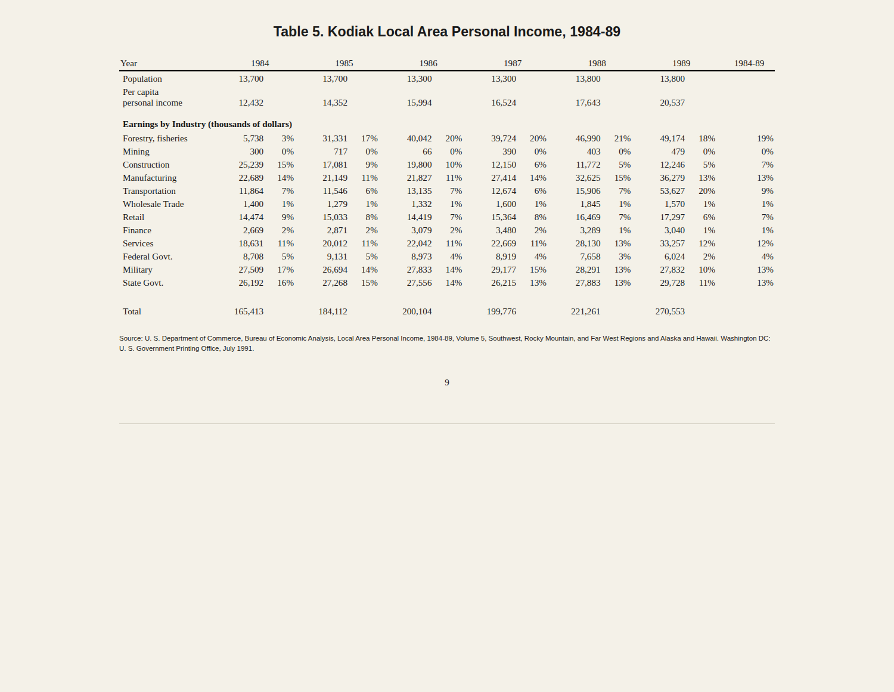Table 5. Kodiak Local Area Personal Income, 1984-89
| Year | 1984 | 1985 | 1986 | 1987 | 1988 | 1989 | 1984-89 |
| --- | --- | --- | --- | --- | --- | --- | --- |
| Population | 13,700 | | 13,700 | | 13,300 | | 13,300 | | 13,800 | | 13,800 | | |
| Per capita personal income | 12,432 | | 14,352 | | 15,994 | | 16,524 | | 17,643 | | 20,537 | | |
| Earnings by Industry (thousands of dollars) |
| Forestry, fisheries | 5,738 | 3% | 31,331 | 17% | 40,042 | 20% | 39,724 | 20% | 46,990 | 21% | 49,174 | 18% | 19% |
| Mining | 300 | 0% | 717 | 0% | 66 | 0% | 390 | 0% | 403 | 0% | 479 | 0% | 0% |
| Construction | 25,239 | 15% | 17,081 | 9% | 19,800 | 10% | 12,150 | 6% | 11,772 | 5% | 12,246 | 5% | 7% |
| Manufacturing | 22,689 | 14% | 21,149 | 11% | 21,827 | 11% | 27,414 | 14% | 32,625 | 15% | 36,279 | 13% | 13% |
| Transportation | 11,864 | 7% | 11,546 | 6% | 13,135 | 7% | 12,674 | 6% | 15,906 | 7% | 53,627 | 20% | 9% |
| Wholesale Trade | 1,400 | 1% | 1,279 | 1% | 1,332 | 1% | 1,600 | 1% | 1,845 | 1% | 1,570 | 1% | 1% |
| Retail | 14,474 | 9% | 15,033 | 8% | 14,419 | 7% | 15,364 | 8% | 16,469 | 7% | 17,297 | 6% | 7% |
| Finance | 2,669 | 2% | 2,871 | 2% | 3,079 | 2% | 3,480 | 2% | 3,289 | 1% | 3,040 | 1% | 1% |
| Services | 18,631 | 11% | 20,012 | 11% | 22,042 | 11% | 22,669 | 11% | 28,130 | 13% | 33,257 | 12% | 12% |
| Federal Govt. | 8,708 | 5% | 9,131 | 5% | 8,973 | 4% | 8,919 | 4% | 7,658 | 3% | 6,024 | 2% | 4% |
| Military | 27,509 | 17% | 26,694 | 14% | 27,833 | 14% | 29,177 | 15% | 28,291 | 13% | 27,832 | 10% | 13% |
| State Govt. | 26,192 | 16% | 27,268 | 15% | 27,556 | 14% | 26,215 | 13% | 27,883 | 13% | 29,728 | 11% | 13% |
| Total | 165,413 | | 184,112 | | 200,104 | | 199,776 | | 221,261 | | 270,553 | | |
Source: U. S. Department of Commerce, Bureau of Economic Analysis, Local Area Personal Income, 1984-89, Volume 5, Southwest, Rocky Mountain, and Far West Regions and Alaska and Hawaii. Washington DC: U. S. Government Printing Office, July 1991.
9